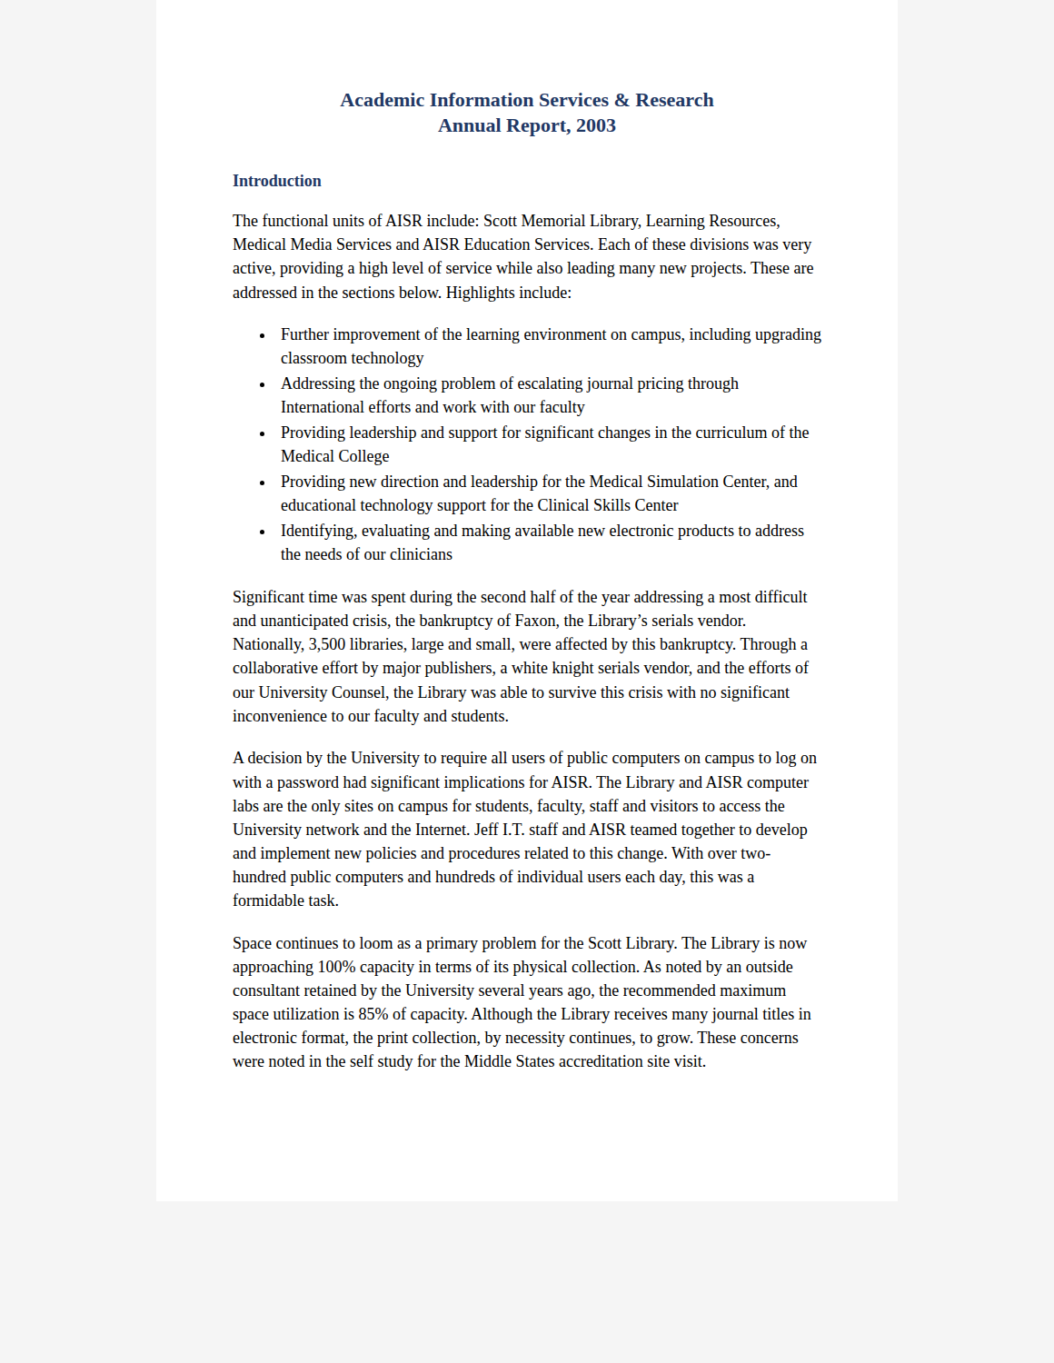Academic Information Services & Research
Annual Report, 2003
Introduction
The functional units of AISR include: Scott Memorial Library, Learning Resources, Medical Media Services and AISR Education Services. Each of these divisions was very active, providing a high level of service while also leading many new projects. These are addressed in the sections below. Highlights include:
Further improvement of the learning environment on campus, including upgrading classroom technology
Addressing the ongoing problem of escalating journal pricing through International efforts and work with our faculty
Providing leadership and support for significant changes in the curriculum of the Medical College
Providing new direction and leadership for the Medical Simulation Center, and educational technology support for the Clinical Skills Center
Identifying, evaluating and making available new electronic products to address the needs of our clinicians
Significant time was spent during the second half of the year addressing a most difficult and unanticipated crisis, the bankruptcy of Faxon, the Library’s serials vendor. Nationally, 3,500 libraries, large and small, were affected by this bankruptcy. Through a collaborative effort by major publishers, a white knight serials vendor, and the efforts of our University Counsel, the Library was able to survive this crisis with no significant inconvenience to our faculty and students.
A decision by the University to require all users of public computers on campus to log on with a password had significant implications for AISR. The Library and AISR computer labs are the only sites on campus for students, faculty, staff and visitors to access the University network and the Internet. Jeff I.T. staff and AISR teamed together to develop and implement new policies and procedures related to this change. With over two-hundred public computers and hundreds of individual users each day, this was a formidable task.
Space continues to loom as a primary problem for the Scott Library. The Library is now approaching 100% capacity in terms of its physical collection. As noted by an outside consultant retained by the University several years ago, the recommended maximum space utilization is 85% of capacity. Although the Library receives many journal titles in electronic format, the print collection, by necessity continues, to grow. These concerns were noted in the self study for the Middle States accreditation site visit.